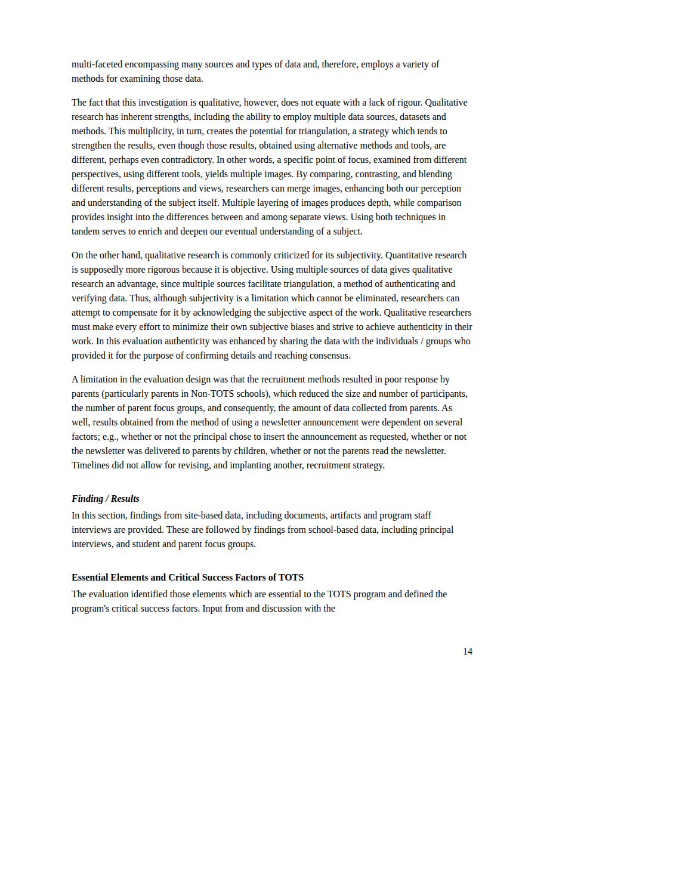multi-faceted encompassing many sources and types of data and, therefore, employs a variety of methods for examining those data.
The fact that this investigation is qualitative, however, does not equate with a lack of rigour. Qualitative research has inherent strengths, including the ability to employ multiple data sources, datasets and methods. This multiplicity, in turn, creates the potential for triangulation, a strategy which tends to strengthen the results, even though those results, obtained using alternative methods and tools, are different, perhaps even contradictory. In other words, a specific point of focus, examined from different perspectives, using different tools, yields multiple images. By comparing, contrasting, and blending different results, perceptions and views, researchers can merge images, enhancing both our perception and understanding of the subject itself. Multiple layering of images produces depth, while comparison provides insight into the differences between and among separate views. Using both techniques in tandem serves to enrich and deepen our eventual understanding of a subject.
On the other hand, qualitative research is commonly criticized for its subjectivity. Quantitative research is supposedly more rigorous because it is objective. Using multiple sources of data gives qualitative research an advantage, since multiple sources facilitate triangulation, a method of authenticating and verifying data. Thus, although subjectivity is a limitation which cannot be eliminated, researchers can attempt to compensate for it by acknowledging the subjective aspect of the work. Qualitative researchers must make every effort to minimize their own subjective biases and strive to achieve authenticity in their work. In this evaluation authenticity was enhanced by sharing the data with the individuals / groups who provided it for the purpose of confirming details and reaching consensus.
A limitation in the evaluation design was that the recruitment methods resulted in poor response by parents (particularly parents in Non-TOTS schools), which reduced the size and number of participants, the number of parent focus groups, and consequently, the amount of data collected from parents. As well, results obtained from the method of using a newsletter announcement were dependent on several factors; e.g., whether or not the principal chose to insert the announcement as requested, whether or not the newsletter was delivered to parents by children, whether or not the parents read the newsletter. Timelines did not allow for revising, and implanting another, recruitment strategy.
Finding / Results
In this section, findings from site-based data, including documents, artifacts and program staff interviews are provided. These are followed by findings from school-based data, including principal interviews, and student and parent focus groups.
Essential Elements and Critical Success Factors of TOTS
The evaluation identified those elements which are essential to the TOTS program and defined the program's critical success factors. Input from and discussion with the
14